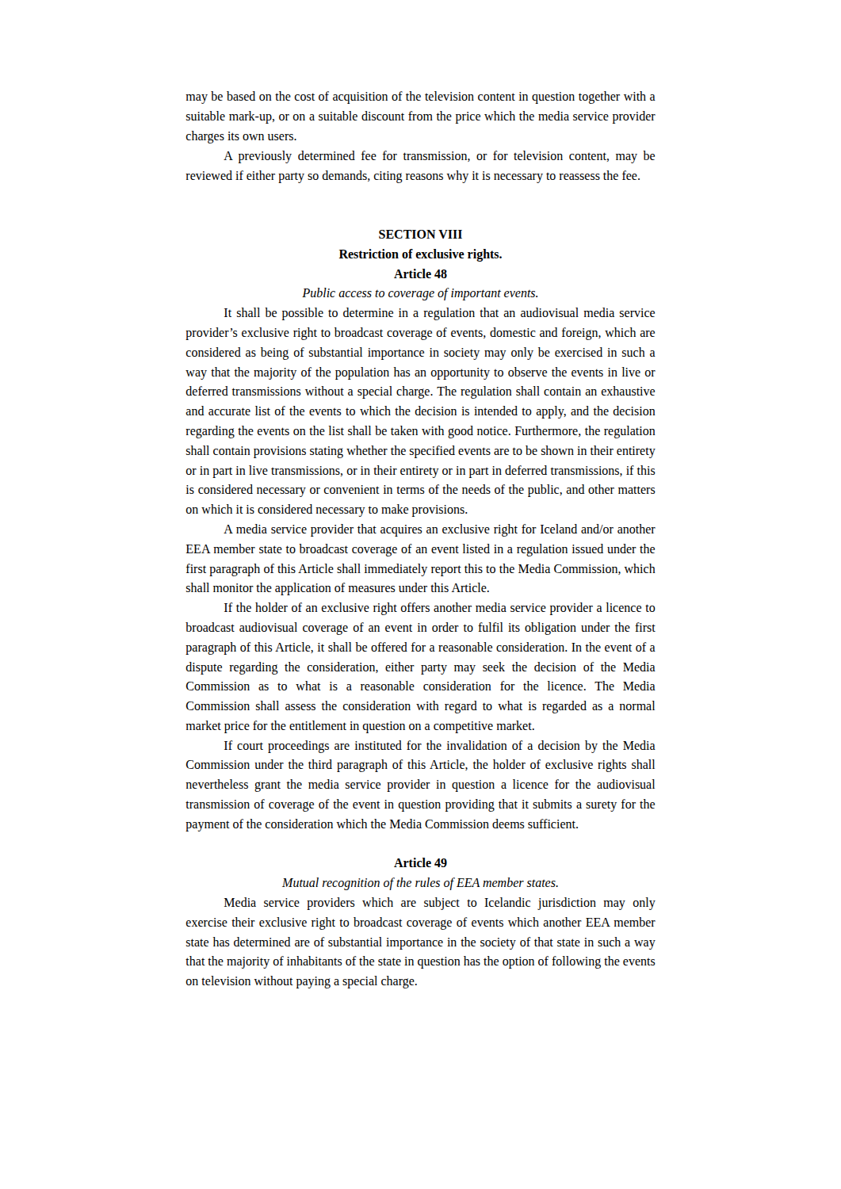may be based on the cost of acquisition of the television content in question together with a suitable mark-up, or on a suitable discount from the price which the media service provider charges its own users.
A previously determined fee for transmission, or for television content, may be reviewed if either party so demands, citing reasons why it is necessary to reassess the fee.
SECTION VIII
Restriction of exclusive rights.
Article 48
Public access to coverage of important events.
It shall be possible to determine in a regulation that an audiovisual media service provider’s exclusive right to broadcast coverage of events, domestic and foreign, which are considered as being of substantial importance in society may only be exercised in such a way that the majority of the population has an opportunity to observe the events in live or deferred transmissions without a special charge. The regulation shall contain an exhaustive and accurate list of the events to which the decision is intended to apply, and the decision regarding the events on the list shall be taken with good notice. Furthermore, the regulation shall contain provisions stating whether the specified events are to be shown in their entirety or in part in live transmissions, or in their entirety or in part in deferred transmissions, if this is considered necessary or convenient in terms of the needs of the public, and other matters on which it is considered necessary to make provisions.
A media service provider that acquires an exclusive right for Iceland and/or another EEA member state to broadcast coverage of an event listed in a regulation issued under the first paragraph of this Article shall immediately report this to the Media Commission, which shall monitor the application of measures under this Article.
If the holder of an exclusive right offers another media service provider a licence to broadcast audiovisual coverage of an event in order to fulfil its obligation under the first paragraph of this Article, it shall be offered for a reasonable consideration. In the event of a dispute regarding the consideration, either party may seek the decision of the Media Commission as to what is a reasonable consideration for the licence. The Media Commission shall assess the consideration with regard to what is regarded as a normal market price for the entitlement in question on a competitive market.
If court proceedings are instituted for the invalidation of a decision by the Media Commission under the third paragraph of this Article, the holder of exclusive rights shall nevertheless grant the media service provider in question a licence for the audiovisual transmission of coverage of the event in question providing that it submits a surety for the payment of the consideration which the Media Commission deems sufficient.
Article 49
Mutual recognition of the rules of EEA member states.
Media service providers which are subject to Icelandic jurisdiction may only exercise their exclusive right to broadcast coverage of events which another EEA member state has determined are of substantial importance in the society of that state in such a way that the majority of inhabitants of the state in question has the option of following the events on television without paying a special charge.